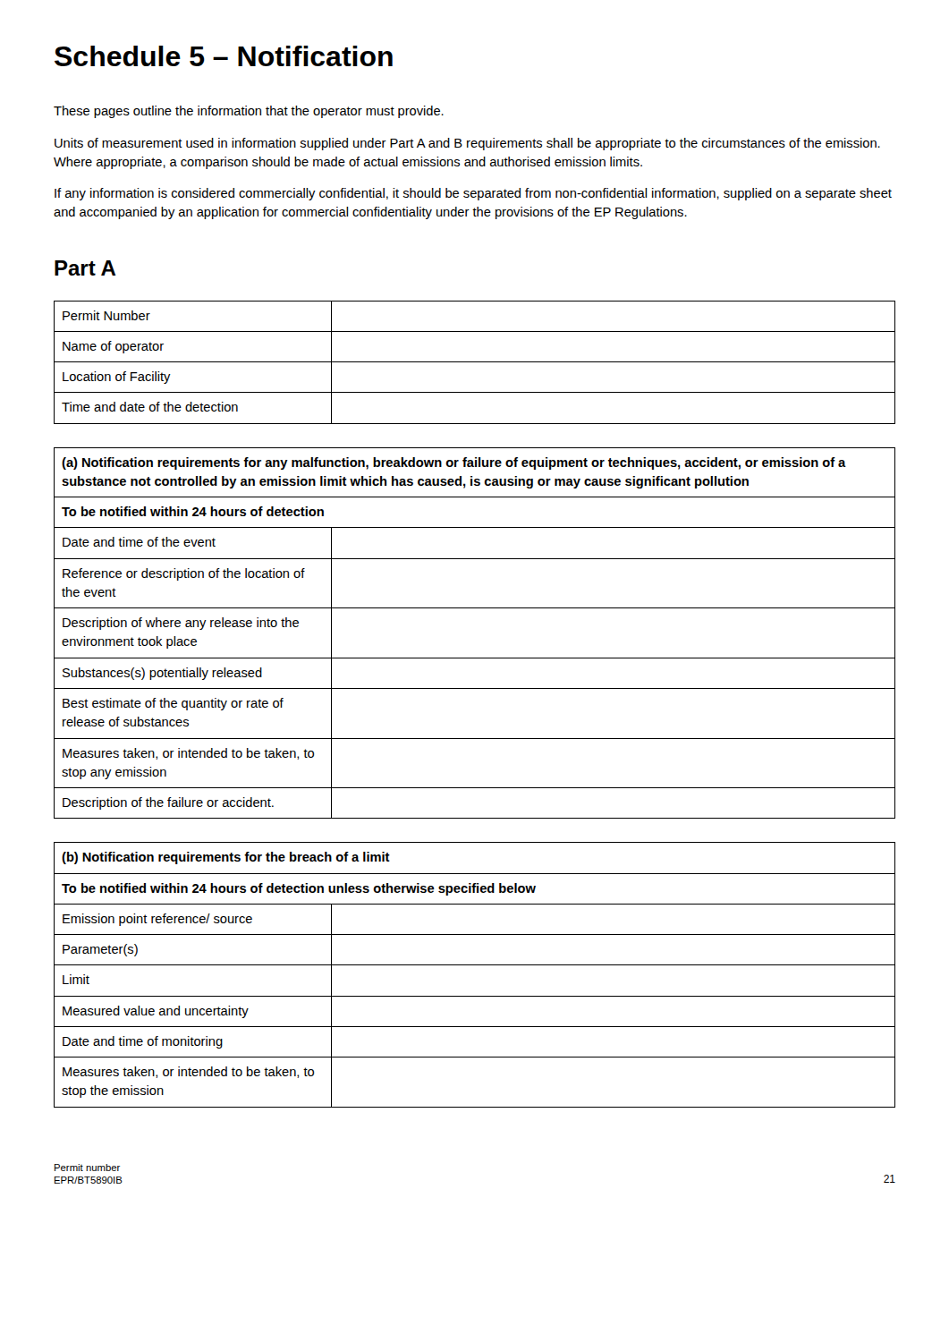Schedule 5 – Notification
These pages outline the information that the operator must provide.
Units of measurement used in information supplied under Part A and B requirements shall be appropriate to the circumstances of the emission. Where appropriate, a comparison should be made of actual emissions and authorised emission limits.
If any information is considered commercially confidential, it should be separated from non-confidential information, supplied on a separate sheet and accompanied by an application for commercial confidentiality under the provisions of the EP Regulations.
Part A
| Permit Number | |
| Name of operator | |
| Location of Facility | |
| Time and date of the detection | |
| (a) Notification requirements for any malfunction, breakdown or failure of equipment or techniques, accident, or emission of a substance not controlled by an emission limit which has caused, is causing or may cause significant pollution |
| To be notified within 24 hours of detection |
| Date and time of the event | |
| Reference or description of the location of the event | |
| Description of where any release into the environment took place | |
| Substances(s) potentially released | |
| Best estimate of the quantity or rate of release of substances | |
| Measures taken, or intended to be taken, to stop any emission | |
| Description of the failure or accident. | |
| (b) Notification requirements for the breach of a limit |
| To be notified within 24 hours of detection unless otherwise specified below |
| Emission point reference/ source | |
| Parameter(s) | |
| Limit | |
| Measured value and uncertainty | |
| Date and time of monitoring | |
| Measures taken, or intended to be taken, to stop the emission | |
Permit number
EPR/BT5890IB
21